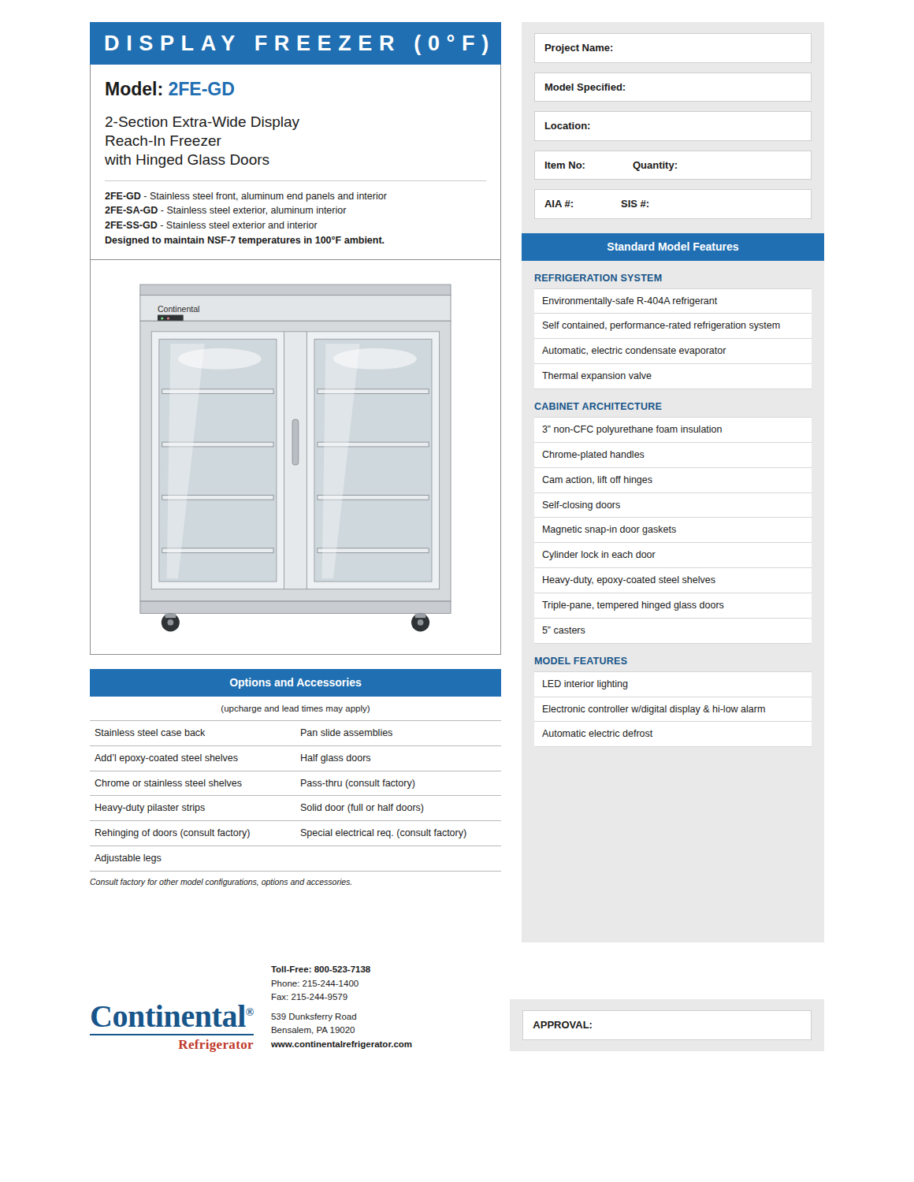DISPLAY FREEZER (0°F)
Model: 2FE-GD
2-Section Extra-Wide Display
Reach-In Freezer
with Hinged Glass Doors
2FE-GD - Stainless steel front, aluminum end panels and interior
2FE-SA-GD - Stainless steel exterior, aluminum interior
2FE-SS-GD - Stainless steel exterior and interior
Designed to maintain NSF-7 temperatures in 100°F ambient.
Continental
Options and Accessories
(upcharge and lead times may apply)
| Stainless steel case back | Pan slide assemblies |
| Add’l epoxy-coated steel shelves | Half glass doors |
| Chrome or stainless steel shelves | Pass-thru (consult factory) |
| Heavy-duty pilaster strips | Solid door (full or half doors) |
| Rehinging of doors (consult factory) | Special electrical req. (consult factory) |
| Adjustable legs | |
Consult factory for other model configurations, options and accessories.
Project Name:
Model Specified:
Location:
Item No: Quantity:
AIA #: SIS #:
Standard Model Features
REFRIGERATION SYSTEM
Environmentally-safe R-404A refrigerant
Self contained, performance-rated refrigeration system
Automatic, electric condensate evaporator
Thermal expansion valve
CABINET ARCHITECTURE
3” non-CFC polyurethane foam insulation
Chrome-plated handles
Cam action, lift off hinges
Self-closing doors
Magnetic snap-in door gaskets
Cylinder lock in each door
Heavy-duty, epoxy-coated steel shelves
Triple-pane, tempered hinged glass doors
5” casters
MODEL FEATURES
LED interior lighting
Electronic controller w/digital display & hi-low alarm
Automatic electric defrost
Continental®
Refrigerator
Toll-Free: 800-523-7138
Phone: 215-244-1400
Fax: 215-244-9579
539 Dunksferry Road
Bensalem, PA 19020
www.continentalrefrigerator.com
APPROVAL: